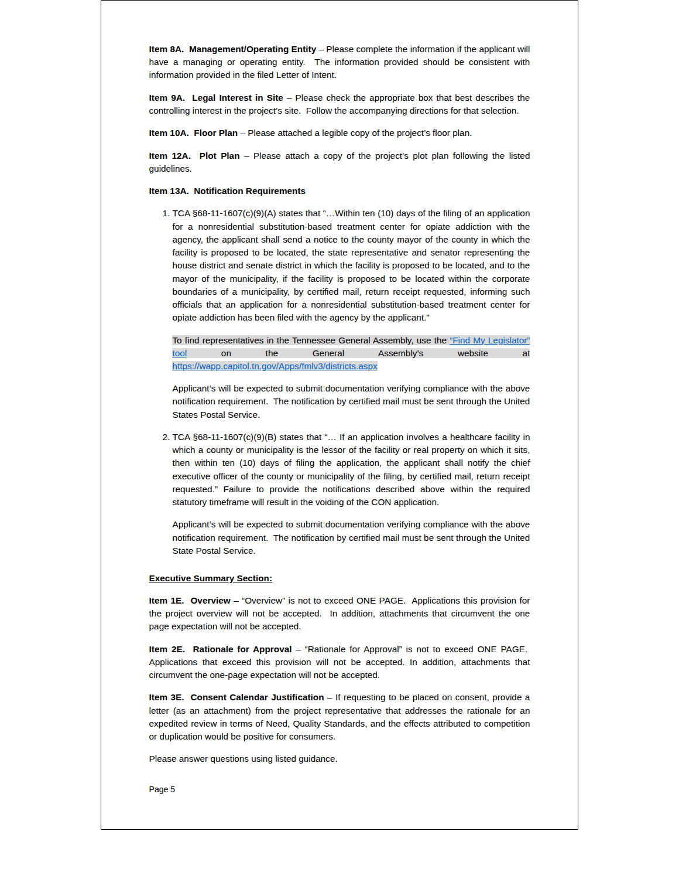Item 8A. Management/Operating Entity – Please complete the information if the applicant will have a managing or operating entity. The information provided should be consistent with information provided in the filed Letter of Intent.
Item 9A. Legal Interest in Site – Please check the appropriate box that best describes the controlling interest in the project’s site. Follow the accompanying directions for that selection.
Item 10A. Floor Plan – Please attached a legible copy of the project’s floor plan.
Item 12A. Plot Plan – Please attach a copy of the project’s plot plan following the listed guidelines.
Item 13A. Notification Requirements
TCA §68-11-1607(c)(9)(A) states that “…Within ten (10) days of the filing of an application for a nonresidential substitution-based treatment center for opiate addiction with the agency, the applicant shall send a notice to the county mayor of the county in which the facility is proposed to be located, the state representative and senator representing the house district and senate district in which the facility is proposed to be located, and to the mayor of the municipality, if the facility is proposed to be located within the corporate boundaries of a municipality, by certified mail, return receipt requested, informing such officials that an application for a nonresidential substitution-based treatment center for opiate addiction has been filed with the agency by the applicant.”
To find representatives in the Tennessee General Assembly, use the “Find My Legislator” tool on the General Assembly’s website at https://wapp.capitol.tn.gov/Apps/fmlv3/districts.aspx
Applicant’s will be expected to submit documentation verifying compliance with the above notification requirement. The notification by certified mail must be sent through the United States Postal Service.
TCA §68-11-1607(c)(9)(B) states that “… If an application involves a healthcare facility in which a county or municipality is the lessor of the facility or real property on which it sits, then within ten (10) days of filing the application, the applicant shall notify the chief executive officer of the county or municipality of the filing, by certified mail, return receipt requested.” Failure to provide the notifications described above within the required statutory timeframe will result in the voiding of the CON application.
Applicant’s will be expected to submit documentation verifying compliance with the above notification requirement. The notification by certified mail must be sent through the United State Postal Service.
Executive Summary Section:
Item 1E. Overview – “Overview” is not to exceed ONE PAGE. Applications this provision for the project overview will not be accepted. In addition, attachments that circumvent the one page expectation will not be accepted.
Item 2E. Rationale for Approval – “Rationale for Approval” is not to exceed ONE PAGE. Applications that exceed this provision will not be accepted. In addition, attachments that circumvent the one-page expectation will not be accepted.
Item 3E. Consent Calendar Justification – If requesting to be placed on consent, provide a letter (as an attachment) from the project representative that addresses the rationale for an expedited review in terms of Need, Quality Standards, and the effects attributed to competition or duplication would be positive for consumers.
Please answer questions using listed guidance.
Page 5